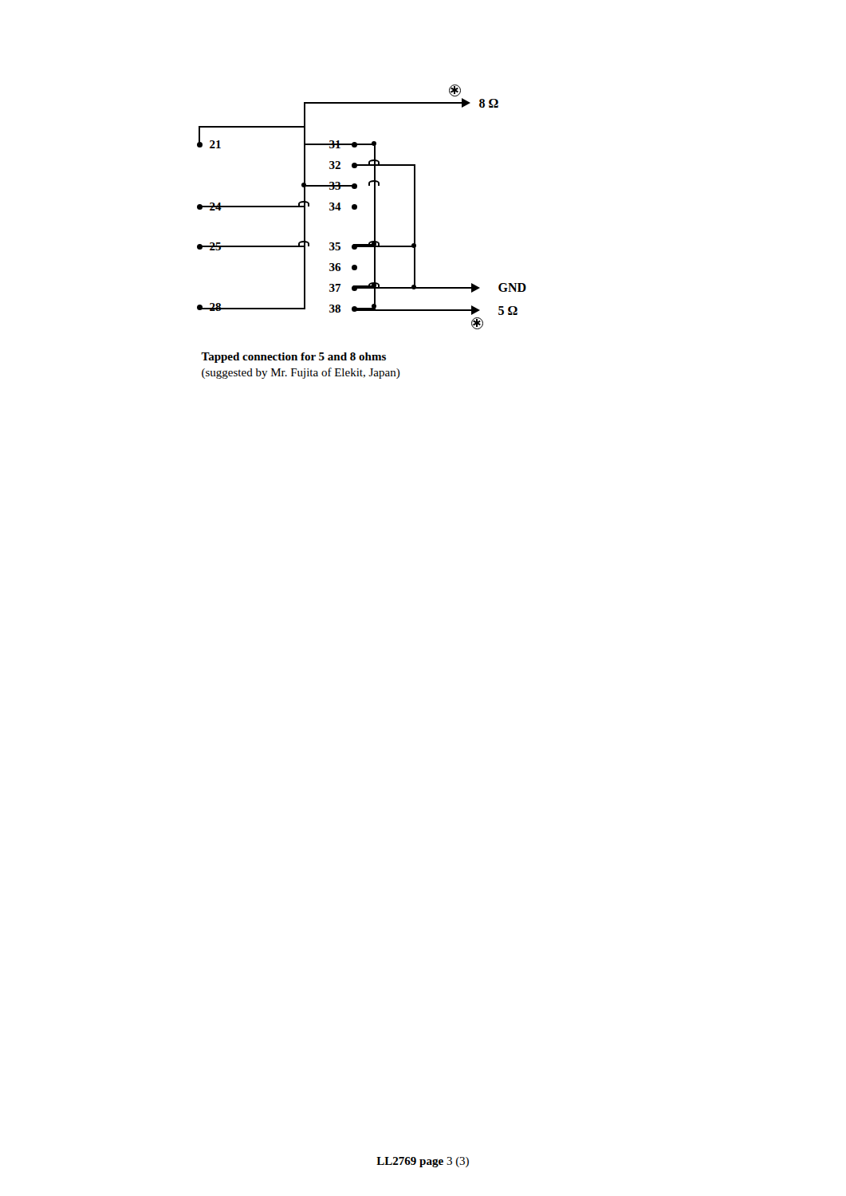21
24
25
28
31
32
33
34
35
36
37
38
8 Ω
GND
5 Ω
Tapped connection for 5 and 8 ohms
(suggested by Mr. Fujita of Elekit, Japan)
LL2769 page 3 (3)